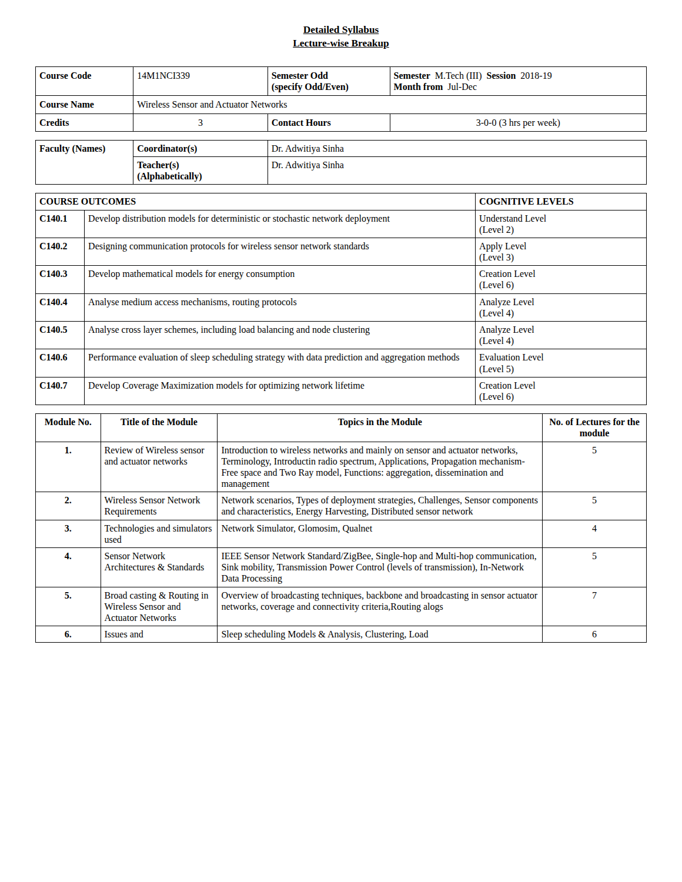Detailed Syllabus
Lecture-wise Breakup
| Course Code | 14M1NCI339 | Semester Odd (specify Odd/Even) | Semester M.Tech (III) Session 2018-19 Month from Jul-Dec |
| Course Name | Wireless Sensor and Actuator Networks |
| Credits | 3 | Contact Hours | 3-0-0 (3 hrs per week) |
| Faculty (Names) | Coordinator(s) | Dr. Adwitiya Sinha |
| Teacher(s) (Alphabetically) | Dr. Adwitiya Sinha |
| COURSE OUTCOMES | COGNITIVE LEVELS |
| --- | --- |
| C140.1 | Develop distribution models for deterministic or stochastic network deployment | Understand Level (Level 2) |
| C140.2 | Designing communication protocols for wireless sensor network standards | Apply Level (Level 3) |
| C140.3 | Develop mathematical models for energy consumption | Creation Level (Level 6) |
| C140.4 | Analyse medium access mechanisms, routing protocols | Analyze Level (Level 4) |
| C140.5 | Analyse cross layer schemes, including load balancing and node clustering | Analyze Level (Level 4) |
| C140.6 | Performance evaluation of sleep scheduling strategy with data prediction and aggregation methods | Evaluation Level (Level 5) |
| C140.7 | Develop Coverage Maximization models for optimizing network lifetime | Creation Level (Level 6) |
| Module No. | Title of the Module | Topics in the Module | No. of Lectures for the module |
| --- | --- | --- | --- |
| 1. | Review of Wireless sensor and actuator networks | Introduction to wireless networks and mainly on sensor and actuator networks, Terminology, Introductin radio spectrum, Applications, Propagation mechanism-Free space and Two Ray model, Functions: aggregation, dissemination and management | 5 |
| 2. | Wireless Sensor Network Requirements | Network scenarios, Types of deployment strategies, Challenges, Sensor components and characteristics, Energy Harvesting, Distributed sensor network | 5 |
| 3. | Technologies and simulators used | Network Simulator, Glomosim, Qualnet | 4 |
| 4. | Sensor Network Architectures & Standards | IEEE Sensor Network Standard/ZigBee, Single-hop and Multi-hop communication, Sink mobility, Transmission Power Control (levels of transmission), In-Network Data Processing | 5 |
| 5. | Broad casting & Routing in Wireless Sensor and Actuator Networks | Overview of broadcasting techniques, backbone and broadcasting in sensor actuator networks, coverage and connectivity criteria,Routing alogs | 7 |
| 6. | Issues and | Sleep scheduling Models & Analysis, Clustering, Load | 6 |